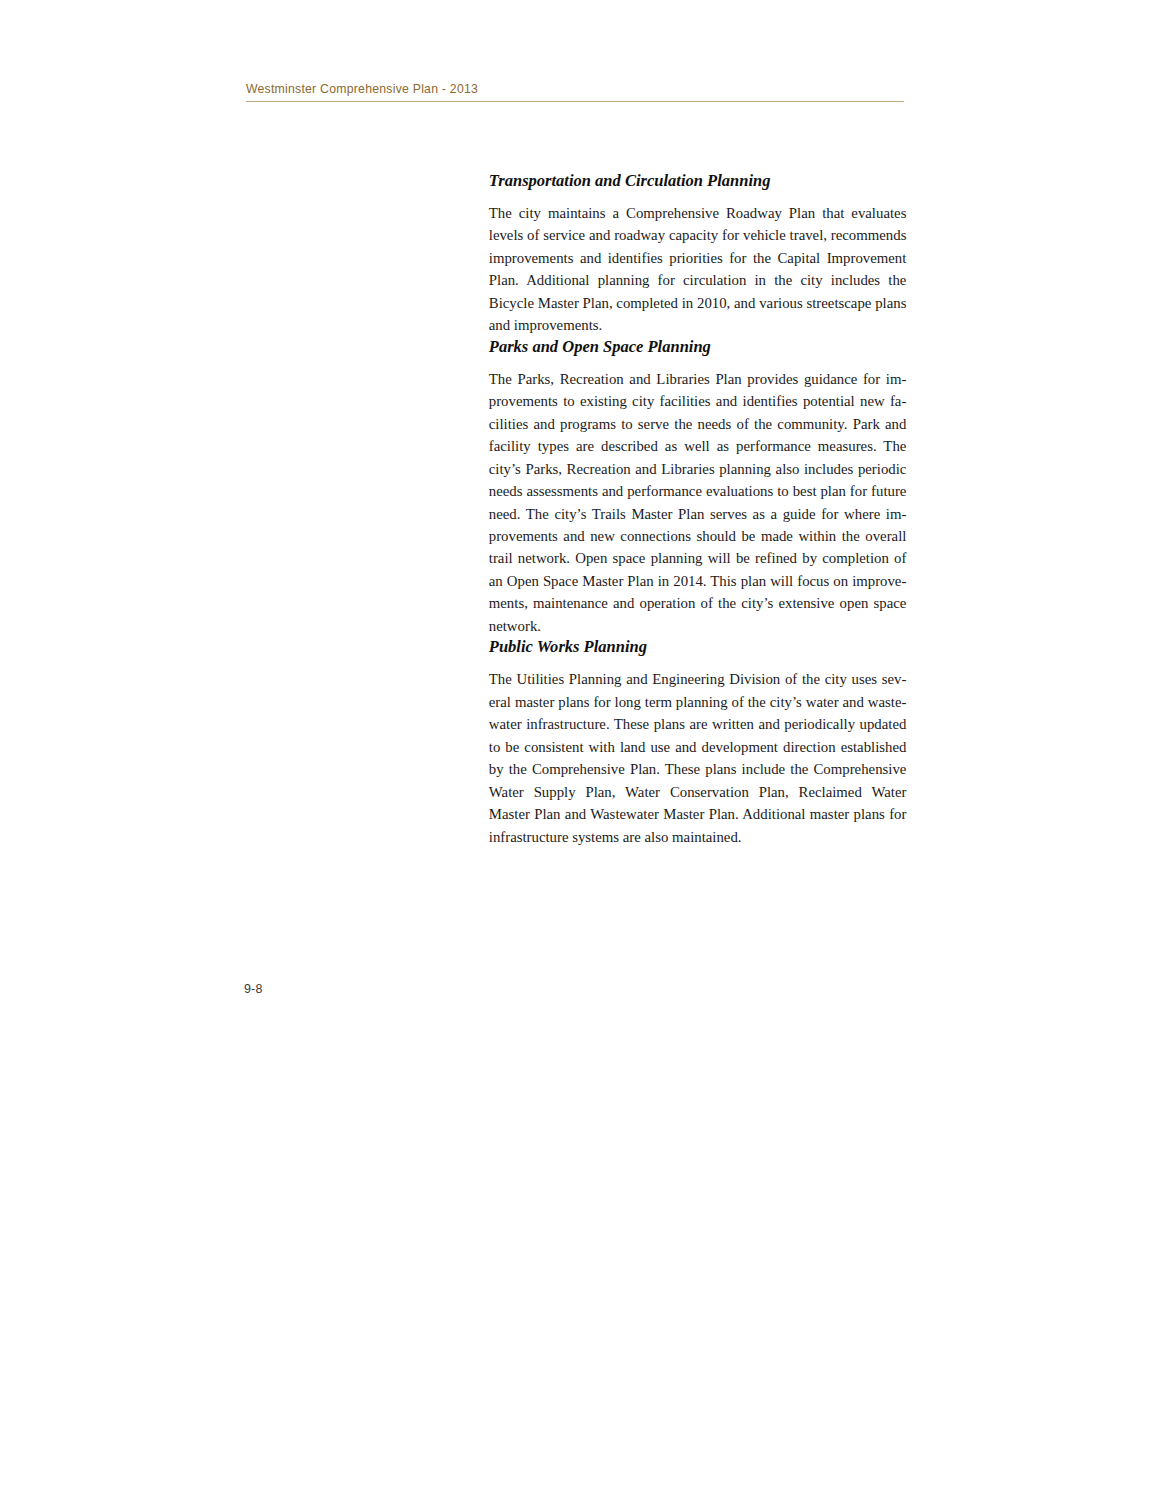Westminster Comprehensive Plan - 2013
Transportation and Circulation Planning
The city maintains a Comprehensive Roadway Plan that evaluates levels of service and roadway capacity for vehicle travel, recommends improvements and identifies priorities for the Capital Improvement Plan. Additional planning for circulation in the city includes the Bicycle Master Plan, completed in 2010, and various streetscape plans and improvements.
Parks and Open Space Planning
The Parks, Recreation and Libraries Plan provides guidance for improvements to existing city facilities and identifies potential new facilities and programs to serve the needs of the community. Park and facility types are described as well as performance measures. The city’s Parks, Recreation and Libraries planning also includes periodic needs assessments and performance evaluations to best plan for future need. The city’s Trails Master Plan serves as a guide for where improvements and new connections should be made within the overall trail network. Open space planning will be refined by completion of an Open Space Master Plan in 2014. This plan will focus on improvements, maintenance and operation of the city’s extensive open space network.
Public Works Planning
The Utilities Planning and Engineering Division of the city uses several master plans for long term planning of the city’s water and wastewater infrastructure. These plans are written and periodically updated to be consistent with land use and development direction established by the Comprehensive Plan. These plans include the Comprehensive Water Supply Plan, Water Conservation Plan, Reclaimed Water Master Plan and Wastewater Master Plan. Additional master plans for infrastructure systems are also maintained.
9-8